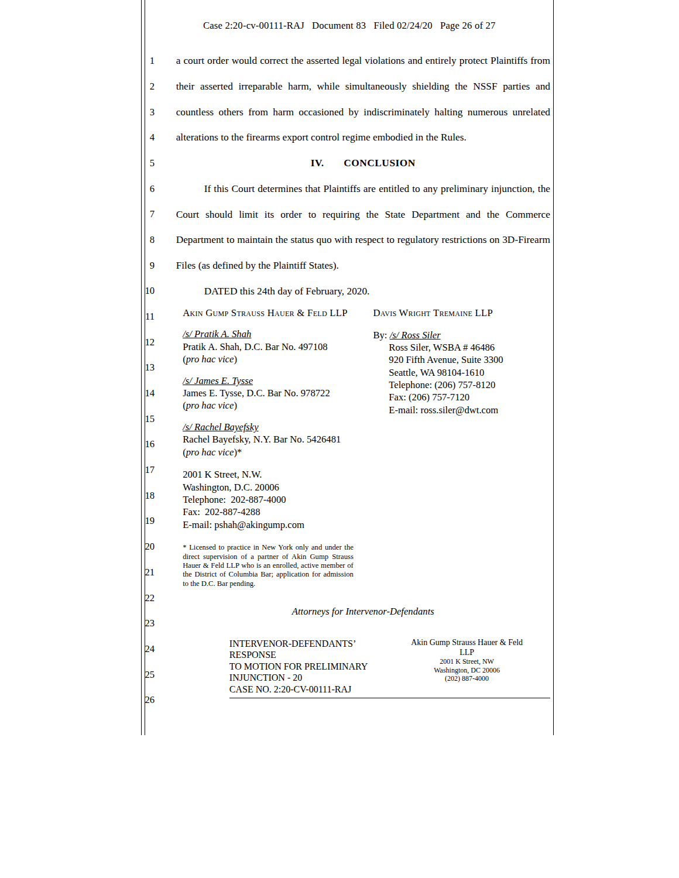Case 2:20-cv-00111-RAJ Document 83 Filed 02/24/20 Page 26 of 27
1
2
3
4
5
6
7
8
9
10
11
12
13
14
15
16
17
18
19
20
21
22
23
24
25
26
a court order would correct the asserted legal violations and entirely protect Plaintiffs from their asserted irreparable harm, while simultaneously shielding the NSSF parties and countless others from harm occasioned by indiscriminately halting numerous unrelated alterations to the firearms export control regime embodied in the Rules.
IV. CONCLUSION
If this Court determines that Plaintiffs are entitled to any preliminary injunction, the Court should limit its order to requiring the State Department and the Commerce Department to maintain the status quo with respect to regulatory restrictions on 3D-Firearm Files (as defined by the Plaintiff States).
DATED this 24th day of February, 2020.
Akin Gump Strauss Hauer & Feld LLP
/s/ Pratik A. Shah
Pratik A. Shah, D.C. Bar No. 497108
(pro hac vice)
/s/ James E. Tysse
James E. Tysse, D.C. Bar No. 978722
(pro hac vice)
/s/ Rachel Bayefsky
Rachel Bayefsky, N.Y. Bar No. 5426481
(pro hac vice)*
2001 K Street, N.W.
Washington, D.C. 20006
Telephone: 202-887-4000
Fax: 202-887-4288
E-mail: pshah@akingump.com
* Licensed to practice in New York only and under the direct supervision of a partner of Akin Gump Strauss Hauer & Feld LLP who is an enrolled, active member of the District of Columbia Bar; application for admission to the D.C. Bar pending.
Davis Wright Tremaine LLP
By: /s/ Ross Siler Ross Siler, WSBA # 46486
920 Fifth Avenue, Suite 3300
Seattle, WA 98104-1610
Telephone: (206) 757-8120
Fax: (206) 757-7120
E-mail: ross.siler@dwt.com
Attorneys for Intervenor-Defendants
Intervenor-Defendants’ Response
to Motion for Preliminary
Injunction - 20
Case No. 2:20-cv-00111-RAJ
Akin Gump Strauss Hauer & Feld LLP
2001 K Street, NW
Washington, DC 20006
(202) 887-4000